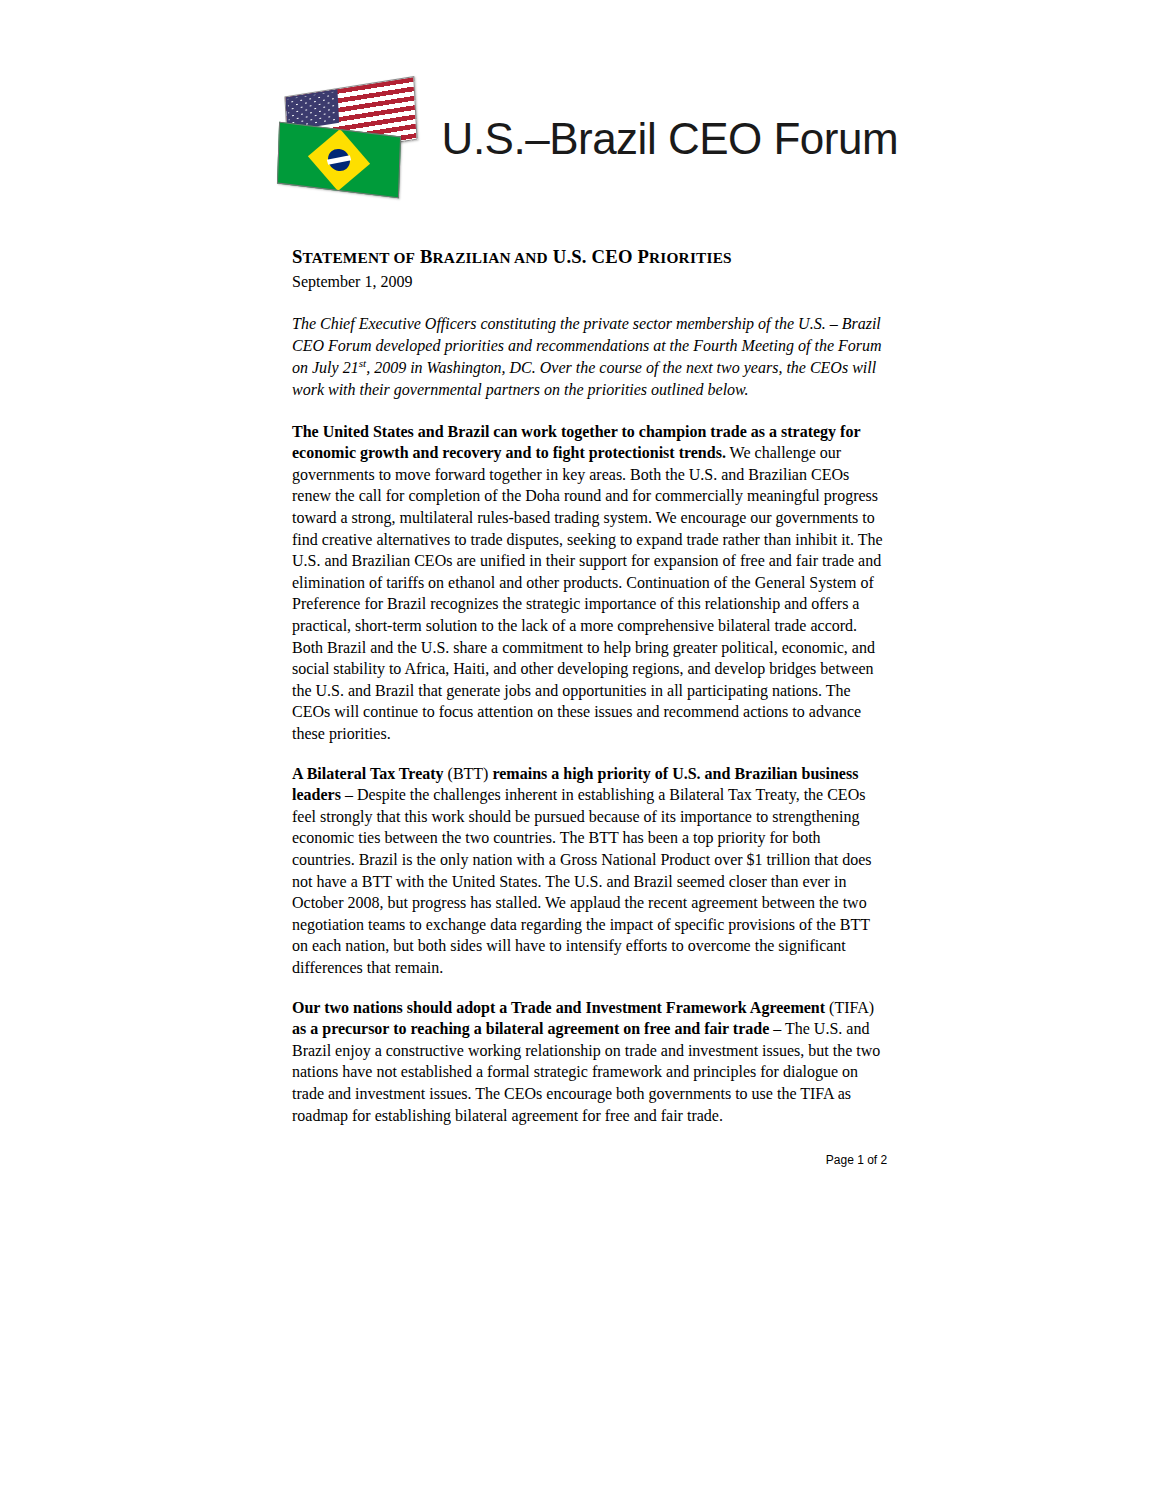U.S.–Brazil CEO Forum
STATEMENT OF BRAZILIAN AND U.S. CEO PRIORITIES
September 1, 2009
The Chief Executive Officers constituting the private sector membership of the U.S. – Brazil CEO Forum developed priorities and recommendations at the Fourth Meeting of the Forum on July 21st, 2009 in Washington, DC. Over the course of the next two years, the CEOs will work with their governmental partners on the priorities outlined below.
The United States and Brazil can work together to champion trade as a strategy for economic growth and recovery and to fight protectionist trends. We challenge our governments to move forward together in key areas. Both the U.S. and Brazilian CEOs renew the call for completion of the Doha round and for commercially meaningful progress toward a strong, multilateral rules-based trading system. We encourage our governments to find creative alternatives to trade disputes, seeking to expand trade rather than inhibit it. The U.S. and Brazilian CEOs are unified in their support for expansion of free and fair trade and elimination of tariffs on ethanol and other products. Continuation of the General System of Preference for Brazil recognizes the strategic importance of this relationship and offers a practical, short-term solution to the lack of a more comprehensive bilateral trade accord. Both Brazil and the U.S. share a commitment to help bring greater political, economic, and social stability to Africa, Haiti, and other developing regions, and develop bridges between the U.S. and Brazil that generate jobs and opportunities in all participating nations. The CEOs will continue to focus attention on these issues and recommend actions to advance these priorities.
A Bilateral Tax Treaty (BTT) remains a high priority of U.S. and Brazilian business leaders – Despite the challenges inherent in establishing a Bilateral Tax Treaty, the CEOs feel strongly that this work should be pursued because of its importance to strengthening economic ties between the two countries. The BTT has been a top priority for both countries. Brazil is the only nation with a Gross National Product over $1 trillion that does not have a BTT with the United States. The U.S. and Brazil seemed closer than ever in October 2008, but progress has stalled. We applaud the recent agreement between the two negotiation teams to exchange data regarding the impact of specific provisions of the BTT on each nation, but both sides will have to intensify efforts to overcome the significant differences that remain.
Our two nations should adopt a Trade and Investment Framework Agreement (TIFA) as a precursor to reaching a bilateral agreement on free and fair trade – The U.S. and Brazil enjoy a constructive working relationship on trade and investment issues, but the two nations have not established a formal strategic framework and principles for dialogue on trade and investment issues. The CEOs encourage both governments to use the TIFA as roadmap for establishing bilateral agreement for free and fair trade.
Page 1 of 2